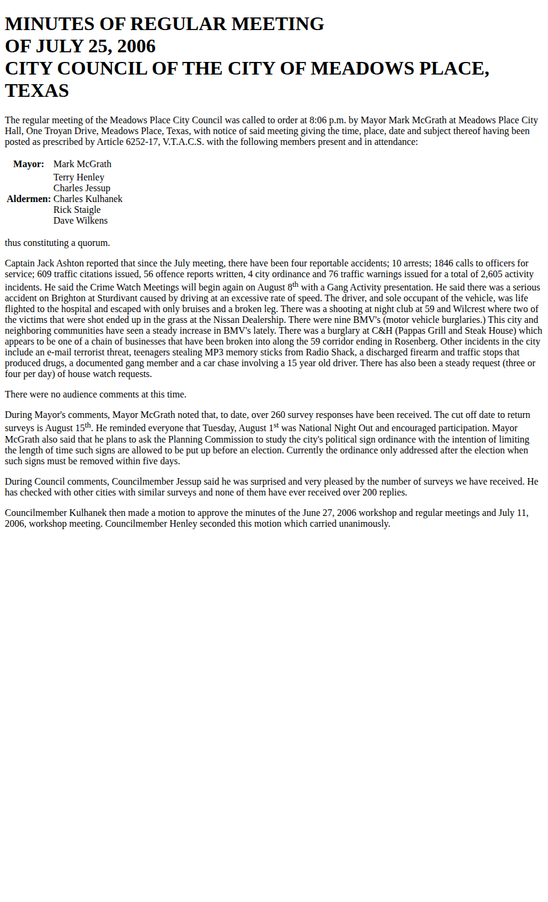MINUTES OF REGULAR MEETING
OF JULY 25, 2006
CITY COUNCIL OF THE CITY OF MEADOWS PLACE, TEXAS
The regular meeting of the Meadows Place City Council was called to order at 8:06 p.m. by Mayor Mark McGrath at Meadows Place City Hall, One Troyan Drive, Meadows Place, Texas, with notice of said meeting giving the time, place, date and subject thereof having been posted as prescribed by Article 6252-17, V.T.A.C.S. with the following members present and in attendance:
| Mayor: | Mark McGrath |
| Aldermen: | Terry Henley Charles Jessup Charles Kulhanek Rick Staigle Dave Wilkens |
thus constituting a quorum.
Captain Jack Ashton reported that since the July meeting, there have been four reportable accidents; 10 arrests; 1846 calls to officers for service; 609 traffic citations issued, 56 offence reports written, 4 city ordinance and 76 traffic warnings issued for a total of 2,605 activity incidents. He said the Crime Watch Meetings will begin again on August 8th with a Gang Activity presentation. He said there was a serious accident on Brighton at Sturdivant caused by driving at an excessive rate of speed. The driver, and sole occupant of the vehicle, was life flighted to the hospital and escaped with only bruises and a broken leg. There was a shooting at night club at 59 and Wilcrest where two of the victims that were shot ended up in the grass at the Nissan Dealership. There were nine BMV's (motor vehicle burglaries.) This city and neighboring communities have seen a steady increase in BMV's lately. There was a burglary at C&H (Pappas Grill and Steak House) which appears to be one of a chain of businesses that have been broken into along the 59 corridor ending in Rosenberg. Other incidents in the city include an e-mail terrorist threat, teenagers stealing MP3 memory sticks from Radio Shack, a discharged firearm and traffic stops that produced drugs, a documented gang member and a car chase involving a 15 year old driver. There has also been a steady request (three or four per day) of house watch requests.
There were no audience comments at this time.
During Mayor's comments, Mayor McGrath noted that, to date, over 260 survey responses have been received. The cut off date to return surveys is August 15th. He reminded everyone that Tuesday, August 1st was National Night Out and encouraged participation. Mayor McGrath also said that he plans to ask the Planning Commission to study the city's political sign ordinance with the intention of limiting the length of time such signs are allowed to be put up before an election. Currently the ordinance only addressed after the election when such signs must be removed within five days.
During Council comments, Councilmember Jessup said he was surprised and very pleased by the number of surveys we have received. He has checked with other cities with similar surveys and none of them have ever received over 200 replies.
Councilmember Kulhanek then made a motion to approve the minutes of the June 27, 2006 workshop and regular meetings and July 11, 2006, workshop meeting. Councilmember Henley seconded this motion which carried unanimously.